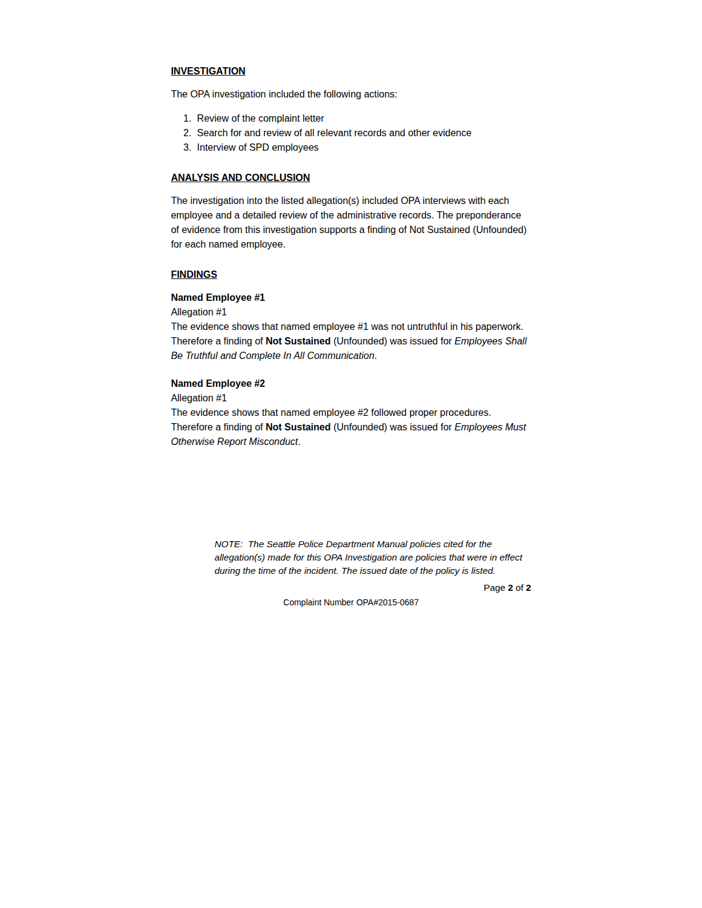INVESTIGATION
The OPA investigation included the following actions:
Review of the complaint letter
Search for and review of all relevant records and other evidence
Interview of SPD employees
ANALYSIS AND CONCLUSION
The investigation into the listed allegation(s) included OPA interviews with each employee and a detailed review of the administrative records. The preponderance of evidence from this investigation supports a finding of Not Sustained (Unfounded) for each named employee.
FINDINGS
Named Employee #1
Allegation #1
The evidence shows that named employee #1 was not untruthful in his paperwork. Therefore a finding of Not Sustained (Unfounded) was issued for Employees Shall Be Truthful and Complete In All Communication.
Named Employee #2
Allegation #1
The evidence shows that named employee #2 followed proper procedures. Therefore a finding of Not Sustained (Unfounded) was issued for Employees Must Otherwise Report Misconduct.
NOTE: The Seattle Police Department Manual policies cited for the allegation(s) made for this OPA Investigation are policies that were in effect during the time of the incident. The issued date of the policy is listed.
Page 2 of 2
Complaint Number OPA#2015-0687